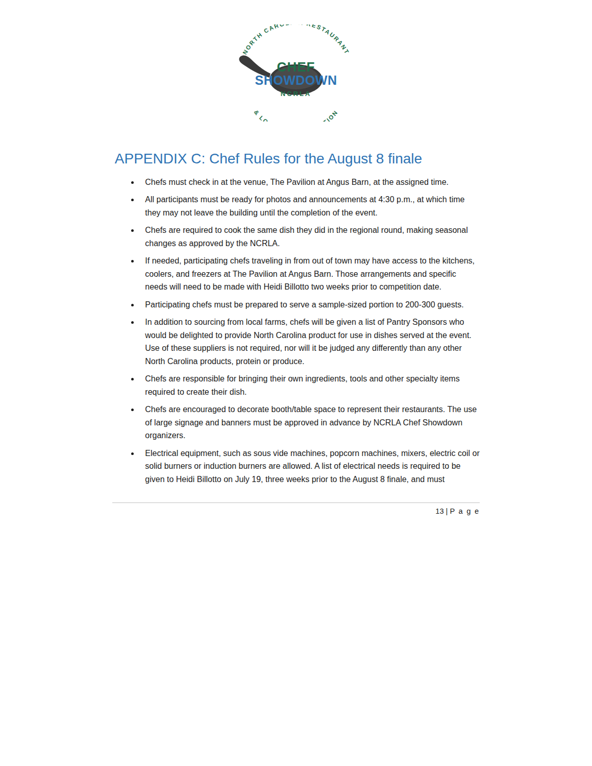NORTH CAROLINA RESTAURANT & LODGING ASSOCIATION CHEF SHOWDOWN NCRLA
APPENDIX C: Chef Rules for the August 8 finale
Chefs must check in at the venue, The Pavilion at Angus Barn, at the assigned time.
All participants must be ready for photos and announcements at 4:30 p.m., at which time they may not leave the building until the completion of the event.
Chefs are required to cook the same dish they did in the regional round, making seasonal changes as approved by the NCRLA.
If needed, participating chefs traveling in from out of town may have access to the kitchens, coolers, and freezers at The Pavilion at Angus Barn. Those arrangements and specific needs will need to be made with Heidi Billotto two weeks prior to competition date.
Participating chefs must be prepared to serve a sample-sized portion to 200-300 guests.
In addition to sourcing from local farms, chefs will be given a list of Pantry Sponsors who would be delighted to provide North Carolina product for use in dishes served at the event. Use of these suppliers is not required, nor will it be judged any differently than any other North Carolina products, protein or produce.
Chefs are responsible for bringing their own ingredients, tools and other specialty items required to create their dish.
Chefs are encouraged to decorate booth/table space to represent their restaurants. The use of large signage and banners must be approved in advance by NCRLA Chef Showdown organizers.
Electrical equipment, such as sous vide machines, popcorn machines, mixers, electric coil or solid burners or induction burners are allowed. A list of electrical needs is required to be given to Heidi Billotto on July 19, three weeks prior to the August 8 finale, and must
13 | P a g e